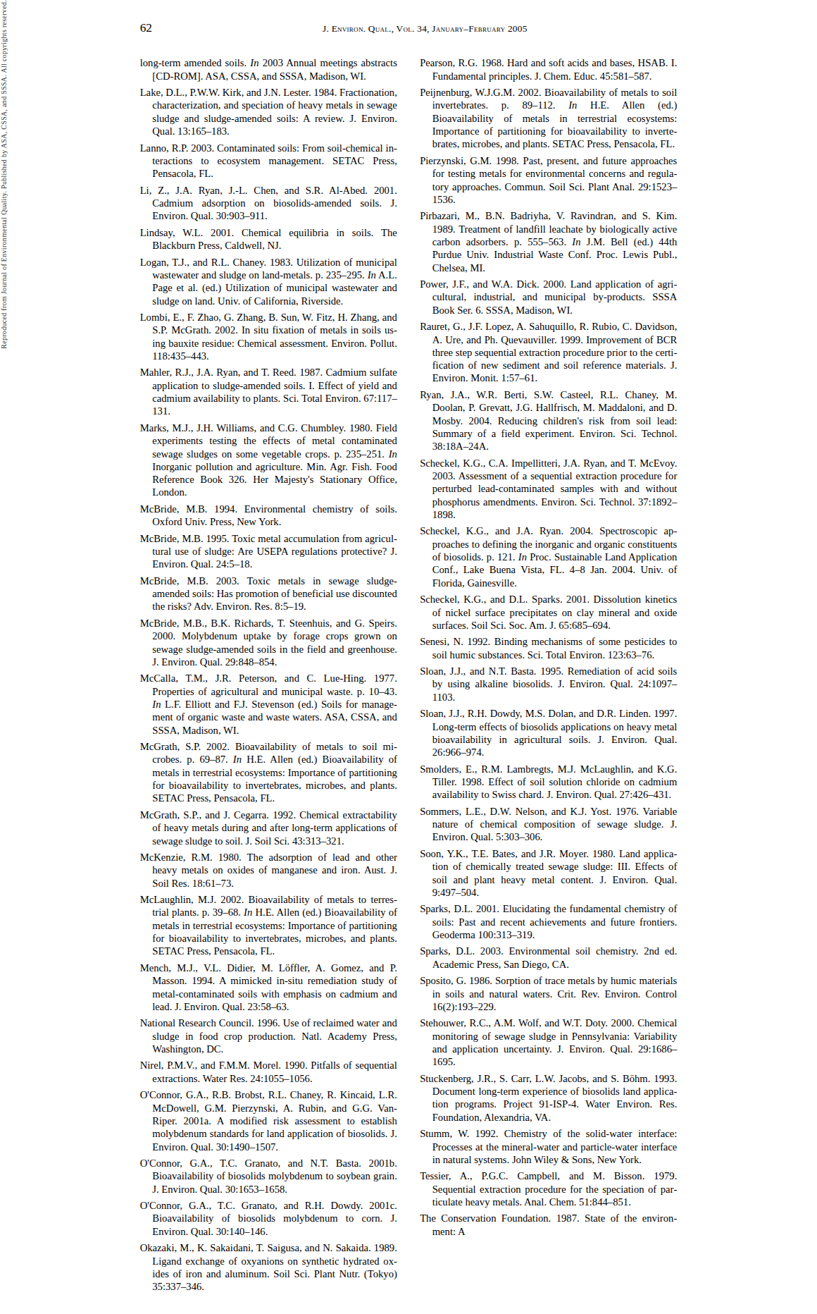Reproduced from Journal of Environmental Quality. Published by ASA, CSSA, and SSSA. All copyrights reserved.
62 J. Environ. Qual., Vol. 34, January–February 2005
long-term amended soils. In 2003 Annual meetings abstracts [CD-ROM]. ASA, CSSA, and SSSA, Madison, WI.
Lake, D.L., P.W.W. Kirk, and J.N. Lester. 1984. Fractionation, characterization, and speciation of heavy metals in sewage sludge and sludge-amended soils: A review. J. Environ. Qual. 13:165–183.
Lanno, R.P. 2003. Contaminated soils: From soil-chemical interactions to ecosystem management. SETAC Press, Pensacola, FL.
Li, Z., J.A. Ryan, J.-L. Chen, and S.R. Al-Abed. 2001. Cadmium adsorption on biosolids-amended soils. J. Environ. Qual. 30:903–911.
Lindsay, W.L. 2001. Chemical equilibria in soils. The Blackburn Press, Caldwell, NJ.
Logan, T.J., and R.L. Chaney. 1983. Utilization of municipal wastewater and sludge on land-metals. p. 235–295. In A.L. Page et al. (ed.) Utilization of municipal wastewater and sludge on land. Univ. of California, Riverside.
Lombi, E., F. Zhao, G. Zhang, B. Sun, W. Fitz, H. Zhang, and S.P. McGrath. 2002. In situ fixation of metals in soils using bauxite residue: Chemical assessment. Environ. Pollut. 118:435–443.
Mahler, R.J., J.A. Ryan, and T. Reed. 1987. Cadmium sulfate application to sludge-amended soils. I. Effect of yield and cadmium availability to plants. Sci. Total Environ. 67:117–131.
Marks, M.J., J.H. Williams, and C.G. Chumbley. 1980. Field experiments testing the effects of metal contaminated sewage sludges on some vegetable crops. p. 235–251. In Inorganic pollution and agriculture. Min. Agr. Fish. Food Reference Book 326. Her Majesty's Stationary Office, London.
McBride, M.B. 1994. Environmental chemistry of soils. Oxford Univ. Press, New York.
McBride, M.B. 1995. Toxic metal accumulation from agricultural use of sludge: Are USEPA regulations protective? J. Environ. Qual. 24:5–18.
McBride, M.B. 2003. Toxic metals in sewage sludge-amended soils: Has promotion of beneficial use discounted the risks? Adv. Environ. Res. 8:5–19.
McBride, M.B., B.K. Richards, T. Steenhuis, and G. Speirs. 2000. Molybdenum uptake by forage crops grown on sewage sludge-amended soils in the field and greenhouse. J. Environ. Qual. 29:848–854.
McCalla, T.M., J.R. Peterson, and C. Lue-Hing. 1977. Properties of agricultural and municipal waste. p. 10–43. In L.F. Elliott and F.J. Stevenson (ed.) Soils for management of organic waste and waste waters. ASA, CSSA, and SSSA, Madison, WI.
McGrath, S.P. 2002. Bioavailability of metals to soil microbes. p. 69–87. In H.E. Allen (ed.) Bioavailability of metals in terrestrial ecosystems: Importance of partitioning for bioavailability to invertebrates, microbes, and plants. SETAC Press, Pensacola, FL.
McGrath, S.P., and J. Cegarra. 1992. Chemical extractability of heavy metals during and after long-term applications of sewage sludge to soil. J. Soil Sci. 43:313–321.
McKenzie, R.M. 1980. The adsorption of lead and other heavy metals on oxides of manganese and iron. Aust. J. Soil Res. 18:61–73.
McLaughlin, M.J. 2002. Bioavailability of metals to terrestrial plants. p. 39–68. In H.E. Allen (ed.) Bioavailability of metals in terrestrial ecosystems: Importance of partitioning for bioavailability to invertebrates, microbes, and plants. SETAC Press, Pensacola, FL.
Mench, M.J., V.L. Didier, M. Löffler, A. Gomez, and P. Masson. 1994. A mimicked in-situ remediation study of metal-contaminated soils with emphasis on cadmium and lead. J. Environ. Qual. 23:58–63.
National Research Council. 1996. Use of reclaimed water and sludge in food crop production. Natl. Academy Press, Washington, DC.
Nirel, P.M.V., and F.M.M. Morel. 1990. Pitfalls of sequential extractions. Water Res. 24:1055–1056.
O'Connor, G.A., R.B. Brobst, R.L. Chaney, R. Kincaid, L.R. McDowell, G.M. Pierzynski, A. Rubin, and G.G. Van-Riper. 2001a. A modified risk assessment to establish molybdenum standards for land application of biosolids. J. Environ. Qual. 30:1490–1507.
O'Connor, G.A., T.C. Granato, and N.T. Basta. 2001b. Bioavailability of biosolids molybdenum to soybean grain. J. Environ. Qual. 30:1653–1658.
O'Connor, G.A., T.C. Granato, and R.H. Dowdy. 2001c. Bioavailability of biosolids molybdenum to corn. J. Environ. Qual. 30:140–146.
Okazaki, M., K. Sakaidani, T. Saigusa, and N. Sakaida. 1989. Ligand exchange of oxyanions on synthetic hydrated oxides of iron and aluminum. Soil Sci. Plant Nutr. (Tokyo) 35:337–346.
Pearson, R.G. 1968. Hard and soft acids and bases, HSAB. I. Fundamental principles. J. Chem. Educ. 45:581–587.
Peijnenburg, W.J.G.M. 2002. Bioavailability of metals to soil invertebrates. p. 89–112. In H.E. Allen (ed.) Bioavailability of metals in terrestrial ecosystems: Importance of partitioning for bioavailability to invertebrates, microbes, and plants. SETAC Press, Pensacola, FL.
Pierzynski, G.M. 1998. Past, present, and future approaches for testing metals for environmental concerns and regulatory approaches. Commun. Soil Sci. Plant Anal. 29:1523–1536.
Pirbazari, M., B.N. Badriyha, V. Ravindran, and S. Kim. 1989. Treatment of landfill leachate by biologically active carbon adsorbers. p. 555–563. In J.M. Bell (ed.) 44th Purdue Univ. Industrial Waste Conf. Proc. Lewis Publ., Chelsea, MI.
Power, J.F., and W.A. Dick. 2000. Land application of agricultural, industrial, and municipal by-products. SSSA Book Ser. 6. SSSA, Madison, WI.
Rauret, G., J.F. Lopez, A. Sahuquillo, R. Rubio, C. Davidson, A. Ure, and Ph. Quevauviller. 1999. Improvement of BCR three step sequential extraction procedure prior to the certification of new sediment and soil reference materials. J. Environ. Monit. 1:57–61.
Ryan, J.A., W.R. Berti, S.W. Casteel, R.L. Chaney, M. Doolan, P. Grevatt, J.G. Hallfrisch, M. Maddaloni, and D. Mosby. 2004. Reducing children's risk from soil lead: Summary of a field experiment. Environ. Sci. Technol. 38:18A–24A.
Scheckel, K.G., C.A. Impellitteri, J.A. Ryan, and T. McEvoy. 2003. Assessment of a sequential extraction procedure for perturbed lead-contaminated samples with and without phosphorus amendments. Environ. Sci. Technol. 37:1892–1898.
Scheckel, K.G., and J.A. Ryan. 2004. Spectroscopic approaches to defining the inorganic and organic constituents of biosolids. p. 121. In Proc. Sustainable Land Application Conf., Lake Buena Vista, FL. 4–8 Jan. 2004. Univ. of Florida, Gainesville.
Scheckel, K.G., and D.L. Sparks. 2001. Dissolution kinetics of nickel surface precipitates on clay mineral and oxide surfaces. Soil Sci. Soc. Am. J. 65:685–694.
Senesi, N. 1992. Binding mechanisms of some pesticides to soil humic substances. Sci. Total Environ. 123:63–76.
Sloan, J.J., and N.T. Basta. 1995. Remediation of acid soils by using alkaline biosolids. J. Environ. Qual. 24:1097–1103.
Sloan, J.J., R.H. Dowdy, M.S. Dolan, and D.R. Linden. 1997. Long-term effects of biosolids applications on heavy metal bioavailability in agricultural soils. J. Environ. Qual. 26:966–974.
Smolders, E., R.M. Lambregts, M.J. McLaughlin, and K.G. Tiller. 1998. Effect of soil solution chloride on cadmium availability to Swiss chard. J. Environ. Qual. 27:426–431.
Sommers, L.E., D.W. Nelson, and K.J. Yost. 1976. Variable nature of chemical composition of sewage sludge. J. Environ. Qual. 5:303–306.
Soon, Y.K., T.E. Bates, and J.R. Moyer. 1980. Land application of chemically treated sewage sludge: III. Effects of soil and plant heavy metal content. J. Environ. Qual. 9:497–504.
Sparks, D.L. 2001. Elucidating the fundamental chemistry of soils: Past and recent achievements and future frontiers. Geoderma 100:313–319.
Sparks, D.L. 2003. Environmental soil chemistry. 2nd ed. Academic Press, San Diego, CA.
Sposito, G. 1986. Sorption of trace metals by humic materials in soils and natural waters. Crit. Rev. Environ. Control 16(2):193–229.
Stehouwer, R.C., A.M. Wolf, and W.T. Doty. 2000. Chemical monitoring of sewage sludge in Pennsylvania: Variability and application uncertainty. J. Environ. Qual. 29:1686–1695.
Stuckenberg, J.R., S. Carr, L.W. Jacobs, and S. Böhm. 1993. Document long-term experience of biosolids land application programs. Project 91-ISP-4. Water Environ. Res. Foundation, Alexandria, VA.
Stumm, W. 1992. Chemistry of the solid-water interface: Processes at the mineral-water and particle-water interface in natural systems. John Wiley & Sons, New York.
Tessier, A., P.G.C. Campbell, and M. Bisson. 1979. Sequential extraction procedure for the speciation of particulate heavy metals. Anal. Chem. 51:844–851.
The Conservation Foundation. 1987. State of the environment: A